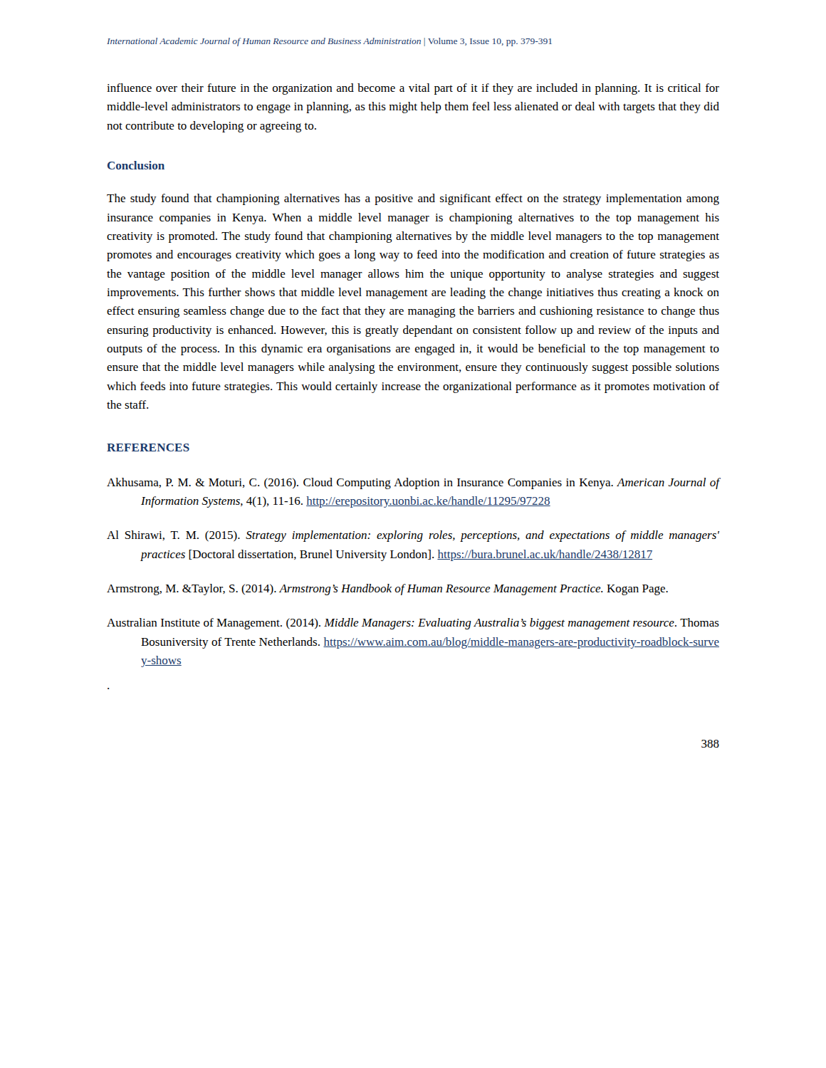International Academic Journal of Human Resource and Business Administration | Volume 3, Issue 10, pp. 379-391
influence over their future in the organization and become a vital part of it if they are included in planning. It is critical for middle-level administrators to engage in planning, as this might help them feel less alienated or deal with targets that they did not contribute to developing or agreeing to.
Conclusion
The study found that championing alternatives has a positive and significant effect on the strategy implementation among insurance companies in Kenya. When a middle level manager is championing alternatives to the top management his creativity is promoted. The study found that championing alternatives by the middle level managers to the top management promotes and encourages creativity which goes a long way to feed into the modification and creation of future strategies as the vantage position of the middle level manager allows him the unique opportunity to analyse strategies and suggest improvements. This further shows that middle level management are leading the change initiatives thus creating a knock on effect ensuring seamless change due to the fact that they are managing the barriers and cushioning resistance to change thus ensuring productivity is enhanced. However, this is greatly dependant on consistent follow up and review of the inputs and outputs of the process. In this dynamic era organisations are engaged in, it would be beneficial to the top management to ensure that the middle level managers while analysing the environment, ensure they continuously suggest possible solutions which feeds into future strategies. This would certainly increase the organizational performance as it promotes motivation of the staff.
REFERENCES
Akhusama, P. M. & Moturi, C. (2016). Cloud Computing Adoption in Insurance Companies in Kenya. American Journal of Information Systems, 4(1), 11-16. http://erepository.uonbi.ac.ke/handle/11295/97228
Al Shirawi, T. M. (2015). Strategy implementation: exploring roles, perceptions, and expectations of middle managers' practices [Doctoral dissertation, Brunel University London]. https://bura.brunel.ac.uk/handle/2438/12817
Armstrong, M. &Taylor, S. (2014). Armstrong’s Handbook of Human Resource Management Practice. Kogan Page.
Australian Institute of Management. (2014). Middle Managers: Evaluating Australia’s biggest management resource. Thomas Bosuniversity of Trente Netherlands. https://www.aim.com.au/blog/middle-managers-are-productivity-roadblock-survey-shows
.
388